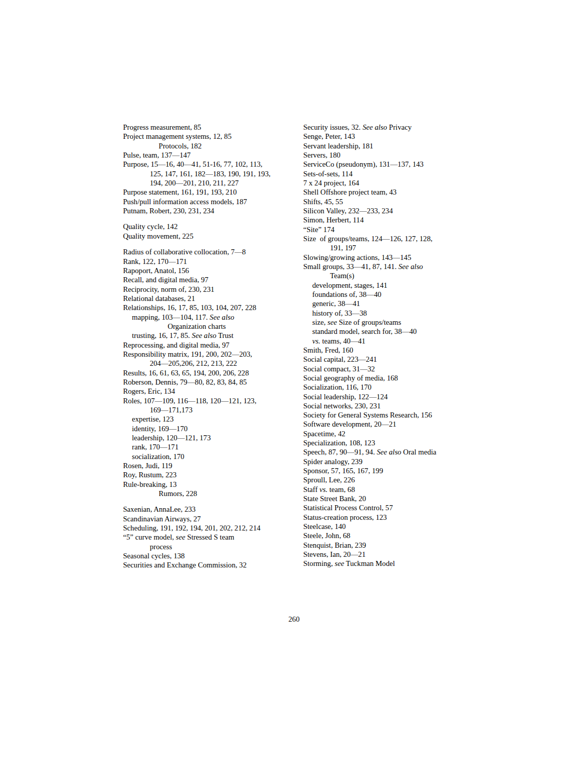Progress measurement, 85
Project management systems, 12, 85Protocols, 182
Pulse, team, 137—147
Purpose, 15—16, 40—41, 51-16, 77, 102, 113, 125, 147, 161, 182—183, 190, 191, 193, 194, 200—201, 210, 211, 227
Purpose statement, 161, 191, 193, 210
Push/pull information access models, 187
Putnam, Robert, 230, 231, 234
Quality cycle, 142
Quality movement, 225
Radius of collaborative collocation, 7—8
Rank, 122, 170—171
Rapoport, Anatol, 156
Recall, and digital media, 97
Reciprocity, norm of, 230, 231
Relational databases, 21
Relationships, 16, 17, 85, 103, 104, 207, 228
mapping, 103—104, 117. See also Organization charts
trusting, 16, 17, 85. See also Trust
Reprocessing, and digital media, 97
Responsibility matrix, 191, 200, 202—203, 204—205,206, 212, 213, 222
Results, 16, 61, 63, 65, 194, 200, 206, 228
Roberson, Dennis, 79—80, 82, 83, 84, 85
Rogers, Eric, 134
Roles, 107—109, 116—118, 120—121, 123, 169—171,173
expertise, 123
identity, 169—170
leadership, 120—121, 173
rank, 170—171
socialization, 170
Rosen, Judi, 119
Roy, Rustum, 223
Rule-breaking, 13Rumors, 228
Saxenian, AnnaLee, 233
Scandinavian Airways, 27
Scheduling, 191, 192, 194, 201, 202, 212, 214
“5” curve model, see Stressed S team process
Seasonal cycles, 138
Securities and Exchange Commission, 32
Security issues, 32. See also Privacy
Senge, Peter, 143
Servant leadership, 181
Servers, 180
ServiceCo (pseudonym), 131—137, 143
Sets-of-sets, 114
7 x 24 project, 164
Shell Offshore project team, 43
Shifts, 45, 55
Silicon Valley, 232—233, 234
Simon, Herbert, 114
“Site” 174
Size of groups/teams, 124—126, 127, 128, 191, 197
Slowing/growing actions, 143—145
Small groups, 33—41, 87, 141. See also Team(s)
development, stages, 141
foundations of, 38—40
generic, 38—41
history of, 33—38
size, see Size of groups/teams
standard model, search for, 38—40
vs. teams, 40—41
Smith, Fred, 160
Social capital, 223—241
Social compact, 31—32
Social geography of media, 168
Socialization, 116, 170
Social leadership, 122—124
Social networks, 230, 231
Society for General Systems Research, 156
Software development, 20—21
Spacetime, 42
Specialization, 108, 123
Speech, 87, 90—91, 94. See also Oral media
Spider analogy, 239
Sponsor, 57, 165, 167, 199
Sproull, Lee, 226
Staff vs. team, 68
State Street Bank, 20
Statistical Process Control, 57
Status-creation process, 123
Steelcase, 140
Steele, John, 68
Stenquist, Brian, 239
Stevens, Ian, 20—21
Storming, see Tuckman Model
260